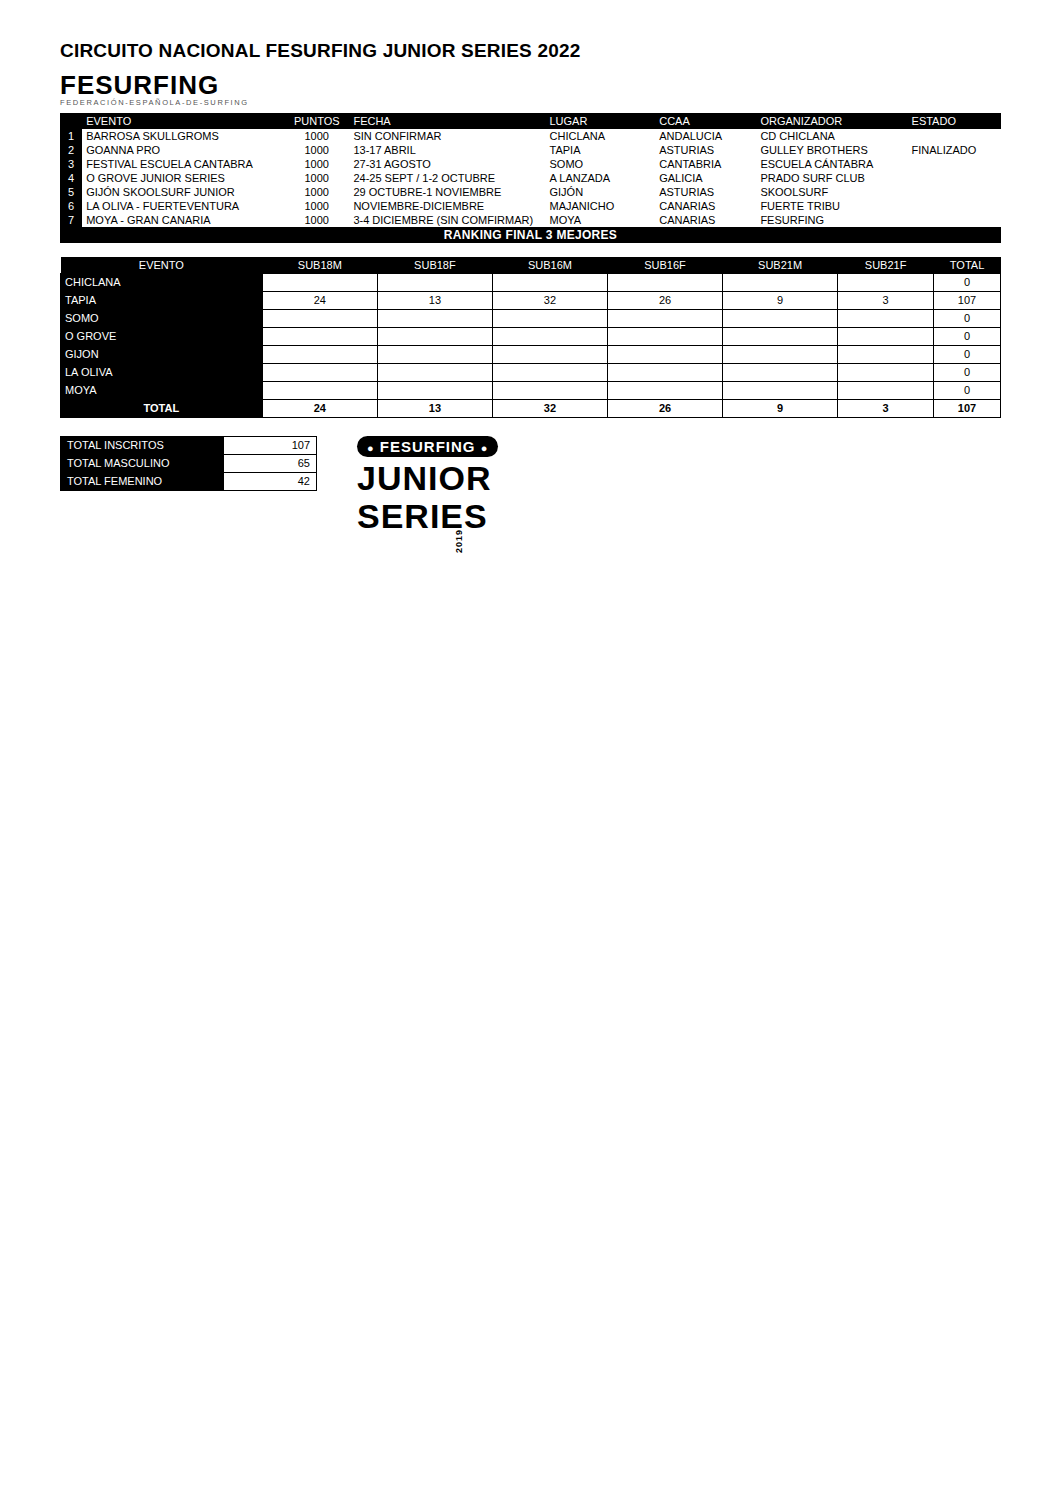CIRCUITO NACIONAL FESURFING JUNIOR SERIES 2022
FESURFING
FEDERACIÓN-ESPAÑOLA-DE-SURFING
| | EVENTO | PUNTOS | FECHA | LUGAR | CCAA | ORGANIZADOR | ESTADO |
| --- | --- | --- | --- | --- | --- | --- | --- |
| 1 | BARROSA SKULLGROMS | 1000 | SIN CONFIRMAR | CHICLANA | ANDALUCIA | CD CHICLANA | |
| 2 | GOANNA PRO | 1000 | 13-17 ABRIL | TAPIA | ASTURIAS | GULLEY BROTHERS | FINALIZADO |
| 3 | FESTIVAL ESCUELA CANTABRA | 1000 | 27-31 AGOSTO | SOMO | CANTABRIA | ESCUELA CÁNTABRA | |
| 4 | O GROVE JUNIOR SERIES | 1000 | 24-25 SEPT / 1-2 OCTUBRE | A LANZADA | GALICIA | PRADO SURF CLUB | |
| 5 | GIJÓN SKOOLSURF JUNIOR | 1000 | 29 OCTUBRE-1 NOVIEMBRE | GIJÓN | ASTURIAS | SKOOLSURF | |
| 6 | LA OLIVA - FUERTEVENTURA | 1000 | NOVIEMBRE-DICIEMBRE | MAJANICHO | CANARIAS | FUERTE TRIBU | |
| 7 | MOYA - GRAN CANARIA | 1000 | 3-4 DICIEMBRE (SIN COMFIRMAR) | MOYA | CANARIAS | FESURFING | |
| RANKING FINAL 3 MEJORES |
| EVENTO | SUB18M | SUB18F | SUB16M | SUB16F | SUB21M | SUB21F | TOTAL |
| --- | --- | --- | --- | --- | --- | --- | --- |
| CHICLANA | | | | | | | 0 |
| TAPIA | 24 | 13 | 32 | 26 | 9 | 3 | 107 |
| SOMO | | | | | | | 0 |
| O GROVE | | | | | | | 0 |
| GIJON | | | | | | | 0 |
| LA OLIVA | | | | | | | 0 |
| MOYA | | | | | | | 0 |
| TOTAL | 24 | 13 | 32 | 26 | 9 | 3 | 107 |
| TOTAL INSCRITOS | 107 |
| TOTAL MASCULINO | 65 |
| TOTAL FEMENINO | 42 |
● FESURFING ●
JUNIOR
SERIES2019